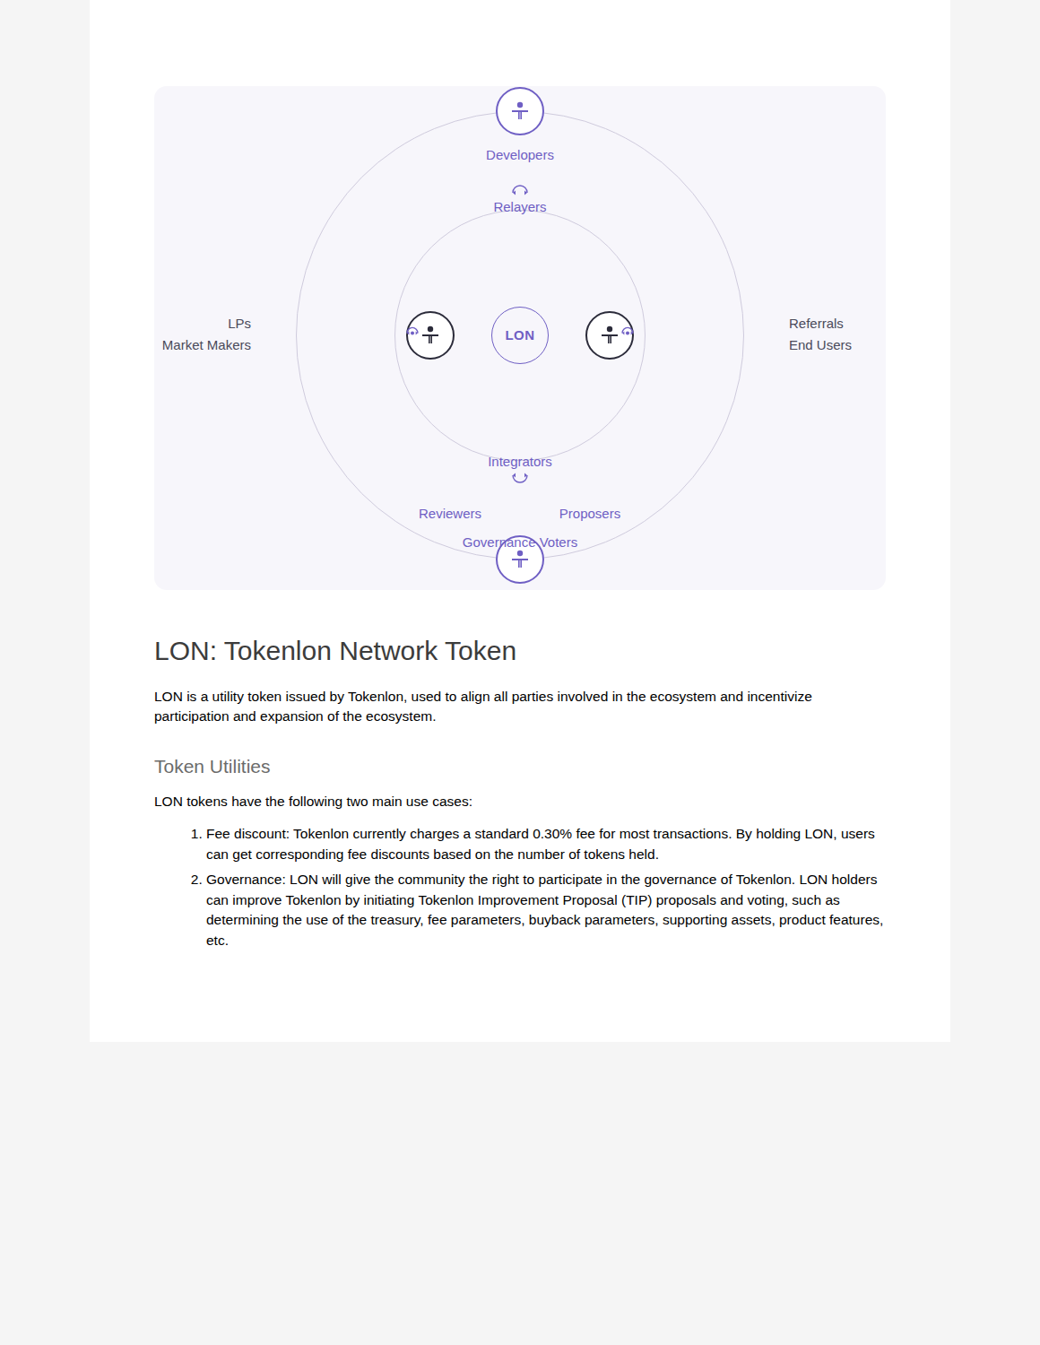LON
Developers
Relayers
LPs
Market Makers
Referrals
End Users
Integrators
Reviewers
Proposers
Governance Voters
LON: Tokenlon Network Token
LON is a utility token issued by Tokenlon, used to align all parties involved in the ecosystem and incentivize participation and expansion of the ecosystem.
Token Utilities
LON tokens have the following two main use cases:
Fee discount: Tokenlon currently charges a standard 0.30% fee for most transactions. By holding LON, users can get corresponding fee discounts based on the number of tokens held.
Governance: LON will give the community the right to participate in the governance of Tokenlon. LON holders can improve Tokenlon by initiating Tokenlon Improvement Proposal (TIP) proposals and voting, such as determining the use of the treasury, fee parameters, buyback parameters, supporting assets, product features, etc.